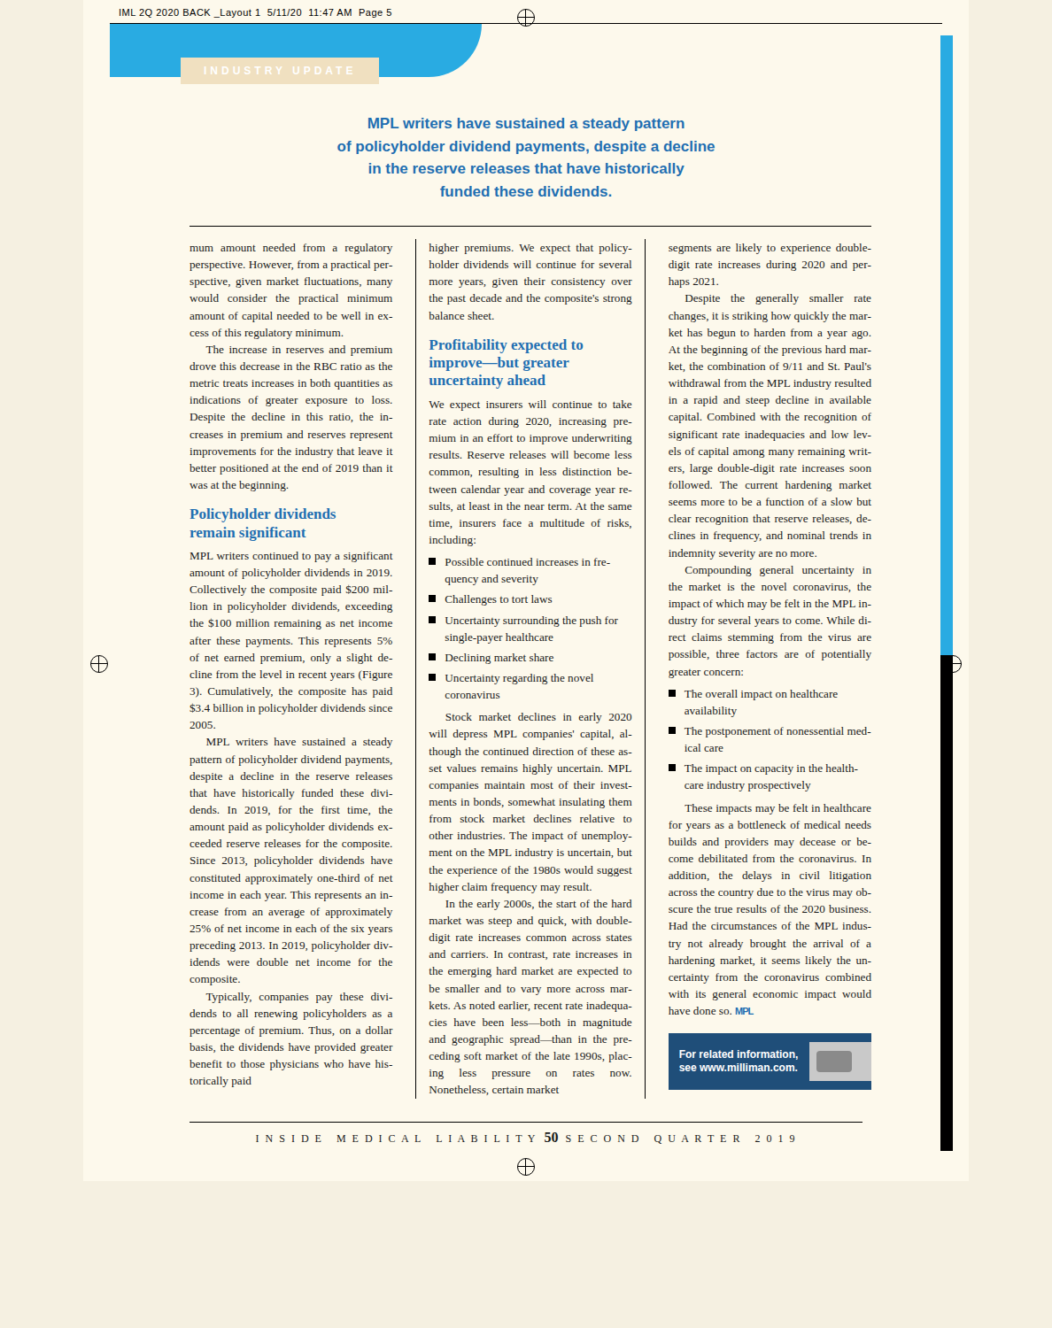IML 2Q 2020 BACK _Layout 1 5/11/20 11:47 AM Page 5
INDUSTRY UPDATE
MPL writers have sustained a steady pattern
of policyholder dividend payments, despite a decline
in the reserve releases that have historically
funded these dividends.
mum amount needed from a regulatory perspective. However, from a practical perspective, given market fluctuations, many would consider the practical minimum amount of capital needed to be well in excess of this regulatory minimum.
The increase in reserves and premium drove this decrease in the RBC ratio as the metric treats increases in both quantities as indications of greater exposure to loss. Despite the decline in this ratio, the increases in premium and reserves represent improvements for the industry that leave it better positioned at the end of 2019 than it was at the beginning.
Policyholder dividends
remain significant
MPL writers continued to pay a significant amount of policyholder dividends in 2019. Collectively the composite paid $200 million in policyholder dividends, exceeding the $100 million remaining as net income after these payments. This represents 5% of net earned premium, only a slight decline from the level in recent years (Figure 3). Cumulatively, the composite has paid $3.4 billion in policyholder dividends since 2005.
MPL writers have sustained a steady pattern of policyholder dividend payments, despite a decline in the reserve releases that have historically funded these dividends. In 2019, for the first time, the amount paid as policyholder dividends exceeded reserve releases for the composite. Since 2013, policyholder dividends have constituted approximately one-third of net income in each year. This represents an increase from an average of approximately 25% of net income in each of the six years preceding 2013. In 2019, policyholder dividends were double net income for the composite.
Typically, companies pay these dividends to all renewing policyholders as a percentage of premium. Thus, on a dollar basis, the dividends have provided greater benefit to those physicians who have historically paid
higher premiums. We expect that policyholder dividends will continue for several more years, given their consistency over the past decade and the composite's strong balance sheet.
Profitability expected to
improve—but greater
uncertainty ahead
We expect insurers will continue to take rate action during 2020, increasing premium in an effort to improve underwriting results. Reserve releases will become less common, resulting in less distinction between calendar year and coverage year results, at least in the near term. At the same time, insurers face a multitude of risks, including:
Possible continued increases in frequency and severity
Challenges to tort laws
Uncertainty surrounding the push for single-payer healthcare
Declining market share
Uncertainty regarding the novel coronavirus
Stock market declines in early 2020 will depress MPL companies' capital, although the continued direction of these asset values remains highly uncertain. MPL companies maintain most of their investments in bonds, somewhat insulating them from stock market declines relative to other industries. The impact of unemployment on the MPL industry is uncertain, but the experience of the 1980s would suggest higher claim frequency may result.
In the early 2000s, the start of the hard market was steep and quick, with double-digit rate increases common across states and carriers. In contrast, rate increases in the emerging hard market are expected to be smaller and to vary more across markets. As noted earlier, recent rate inadequacies have been less—both in magnitude and geographic spread—than in the preceding soft market of the late 1990s, placing less pressure on rates now. Nonetheless, certain market
segments are likely to experience double-digit rate increases during 2020 and perhaps 2021.
Despite the generally smaller rate changes, it is striking how quickly the market has begun to harden from a year ago. At the beginning of the previous hard market, the combination of 9/11 and St. Paul's withdrawal from the MPL industry resulted in a rapid and steep decline in available capital. Combined with the recognition of significant rate inadequacies and low levels of capital among many remaining writers, large double-digit rate increases soon followed. The current hardening market seems more to be a function of a slow but clear recognition that reserve releases, declines in frequency, and nominal trends in indemnity severity are no more.
Compounding general uncertainty in the market is the novel coronavirus, the impact of which may be felt in the MPL industry for several years to come. While direct claims stemming from the virus are possible, three factors are of potentially greater concern:
The overall impact on healthcare availability
The postponement of nonessential medical care
The impact on capacity in the healthcare industry prospectively
These impacts may be felt in healthcare for years as a bottleneck of medical needs builds and providers may decease or become debilitated from the coronavirus. In addition, the delays in civil litigation across the country due to the virus may obscure the true results of the 2020 business. Had the circumstances of the MPL industry not already brought the arrival of a hardening market, it seems likely the uncertainty from the coronavirus combined with its general economic impact would have done so. MPL
For related information,
see www.milliman.com.
I N S I D E M E D I C A L L I A B I L I T Y50 S E C O N D Q U A R T E R 2 0 1 9